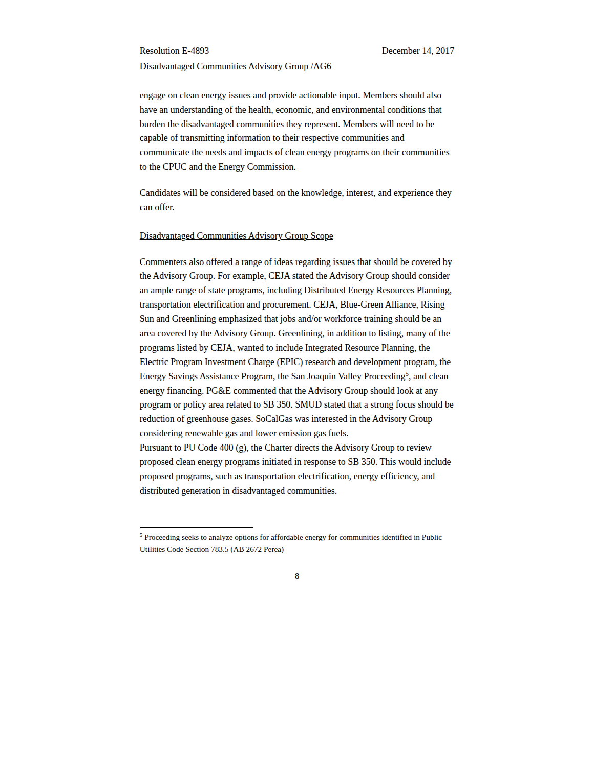Resolution E-4893 December 14, 2017
Disadvantaged Communities Advisory Group /AG6
engage on clean energy issues and provide actionable input. Members should also have an understanding of the health, economic, and environmental conditions that burden the disadvantaged communities they represent. Members will need to be capable of transmitting information to their respective communities and communicate the needs and impacts of clean energy programs on their communities to the CPUC and the Energy Commission.
Candidates will be considered based on the knowledge, interest, and experience they can offer.
Disadvantaged Communities Advisory Group Scope
Commenters also offered a range of ideas regarding issues that should be covered by the Advisory Group. For example, CEJA stated the Advisory Group should consider an ample range of state programs, including Distributed Energy Resources Planning, transportation electrification and procurement. CEJA, Blue-Green Alliance, Rising Sun and Greenlining emphasized that jobs and/or workforce training should be an area covered by the Advisory Group. Greenlining, in addition to listing, many of the programs listed by CEJA, wanted to include Integrated Resource Planning, the Electric Program Investment Charge (EPIC) research and development program, the Energy Savings Assistance Program, the San Joaquin Valley Proceeding5, and clean energy financing. PG&E commented that the Advisory Group should look at any program or policy area related to SB 350. SMUD stated that a strong focus should be reduction of greenhouse gases. SoCalGas was interested in the Advisory Group considering renewable gas and lower emission gas fuels.
Pursuant to PU Code 400 (g), the Charter directs the Advisory Group to review proposed clean energy programs initiated in response to SB 350. This would include proposed programs, such as transportation electrification, energy efficiency, and distributed generation in disadvantaged communities.
5 Proceeding seeks to analyze options for affordable energy for communities identified in Public Utilities Code Section 783.5 (AB 2672 Perea)
8